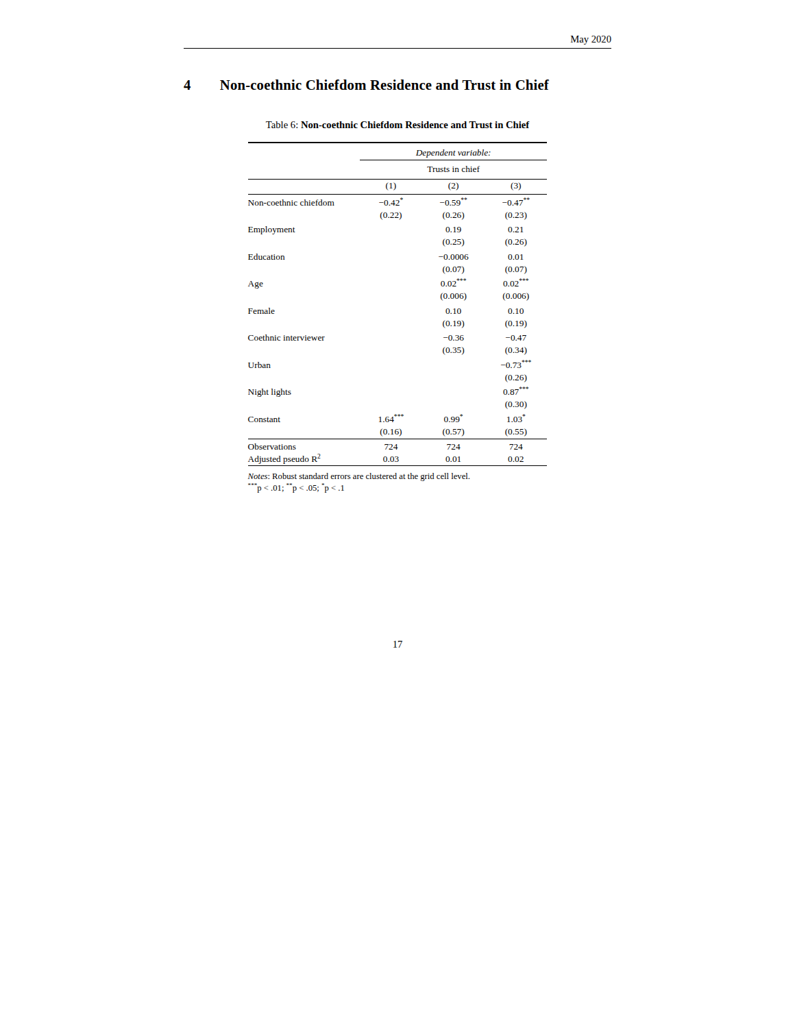May 2020
4 Non-coethnic Chiefdom Residence and Trust in Chief
Table 6: Non-coethnic Chiefdom Residence and Trust in Chief
| | Dependent variable: |
| | Trusts in chief |
| | (1) | (2) | (3) |
| Non-coethnic chiefdom | −0.42 * | −0.59 ** | −0.47 ** |
| | (0.22) | (0.26) | (0.23) |
| Employment | | 0.19 | 0.21 |
| | | (0.25) | (0.26) |
| Education | | −0.0006 | 0.01 |
| | | (0.07) | (0.07) |
| Age | | 0.02 *** | 0.02 *** |
| | | (0.006) | (0.006) |
| Female | | 0.10 | 0.10 |
| | | (0.19) | (0.19) |
| Coethnic interviewer | | −0.36 | −0.47 |
| | | (0.35) | (0.34) |
| Urban | | | −0.73 *** |
| | | | (0.26) |
| Night lights | | | 0.87 *** |
| | | | (0.30) |
| Constant | 1.64 *** | 0.99 * | 1.03 * |
| | (0.16) | (0.57) | (0.55) |
| Observations | 724 | 724 | 724 |
| Adjusted pseudo R 2 | 0.03 | 0.01 | 0.02 |
Notes: Robust standard errors are clustered at the grid cell level.
***p < .01; **p < .05; *p < .1
17